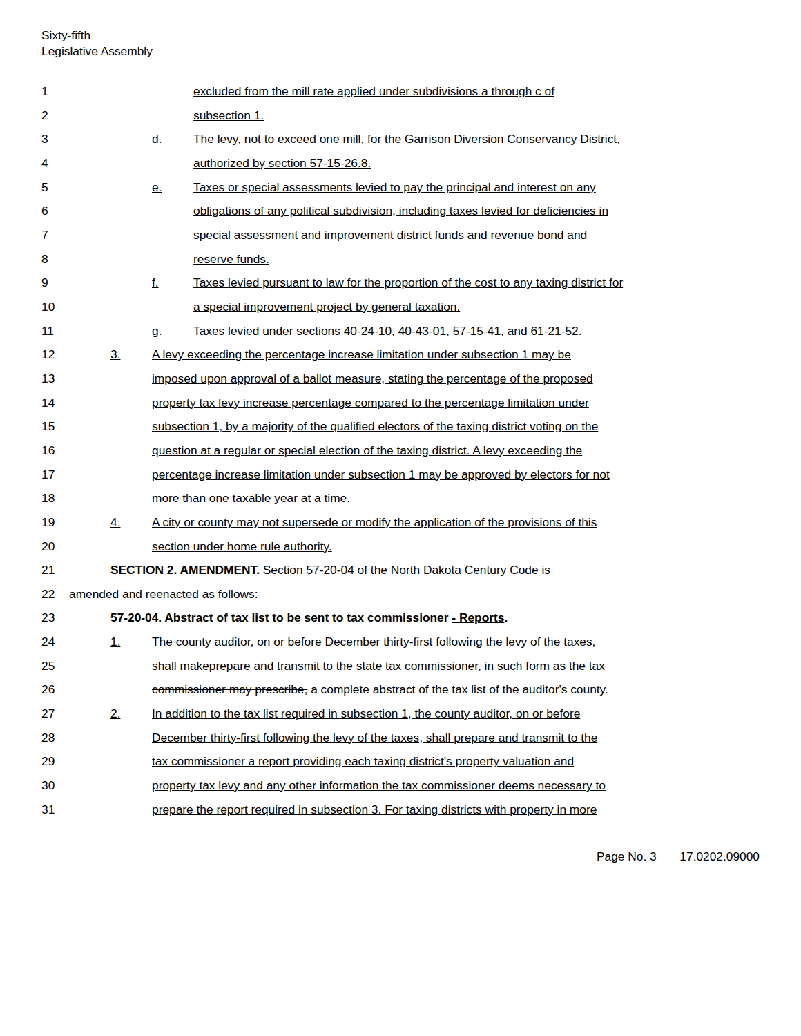Sixty-fifth
Legislative Assembly
1 excluded from the mill rate applied under subdivisions a through c of
2 subsection 1.
3 d. The levy, not to exceed one mill, for the Garrison Diversion Conservancy District,
4 authorized by section 57-15-26.8.
5 e. Taxes or special assessments levied to pay the principal and interest on any
6 obligations of any political subdivision, including taxes levied for deficiencies in
7 special assessment and improvement district funds and revenue bond and
8 reserve funds.
9 f. Taxes levied pursuant to law for the proportion of the cost to any taxing district for
10 a special improvement project by general taxation.
11 g. Taxes levied under sections 40-24-10, 40-43-01, 57-15-41, and 61-21-52.
123. A levy exceeding the percentage increase limitation under subsection 1 may be
13 imposed upon approval of a ballot measure, stating the percentage of the proposed
14 property tax levy increase percentage compared to the percentage limitation under
15 subsection 1, by a majority of the qualified electors of the taxing district voting on the
16 question at a regular or special election of the taxing district. A levy exceeding the
17 percentage increase limitation under subsection 1 may be approved by electors for not
18 more than one taxable year at a time.
194. A city or county may not supersede or modify the application of the provisions of this
20 section under home rule authority.
21 SECTION 2. AMENDMENT. Section 57-20-04 of the North Dakota Century Code is
22 amended and reenacted as follows:
2357-20-04. Abstract of tax list to be sent to tax commissioner - Reports.
241. The county auditor, on or before December thirty-first following the levy of the taxes,
25 shall makeprepare and transmit to the state tax commissioner, in such form as the tax
26 commissioner may prescribe, a complete abstract of the tax list of the auditor's county.
272. In addition to the tax list required in subsection 1, the county auditor, on or before
28 December thirty-first following the levy of the taxes, shall prepare and transmit to the
29 tax commissioner a report providing each taxing district's property valuation and
30 property tax levy and any other information the tax commissioner deems necessary to
31 prepare the report required in subsection 3. For taxing districts with property in more
Page No. 3 17.0202.09000